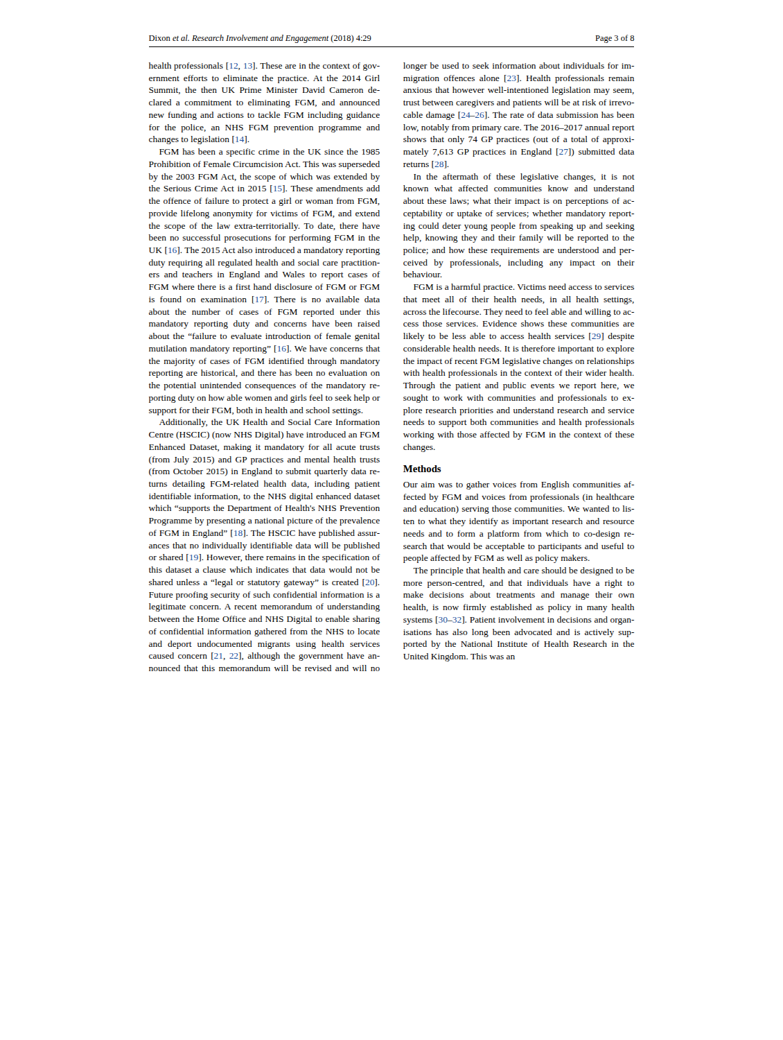Dixon et al. Research Involvement and Engagement (2018) 4:29
Page 3 of 8
health professionals [12, 13]. These are in the context of government efforts to eliminate the practice. At the 2014 Girl Summit, the then UK Prime Minister David Cameron declared a commitment to eliminating FGM, and announced new funding and actions to tackle FGM including guidance for the police, an NHS FGM prevention programme and changes to legislation [14].
FGM has been a specific crime in the UK since the 1985 Prohibition of Female Circumcision Act. This was superseded by the 2003 FGM Act, the scope of which was extended by the Serious Crime Act in 2015 [15]. These amendments add the offence of failure to protect a girl or woman from FGM, provide lifelong anonymity for victims of FGM, and extend the scope of the law extra-territorially. To date, there have been no successful prosecutions for performing FGM in the UK [16]. The 2015 Act also introduced a mandatory reporting duty requiring all regulated health and social care practitioners and teachers in England and Wales to report cases of FGM where there is a first hand disclosure of FGM or FGM is found on examination [17]. There is no available data about the number of cases of FGM reported under this mandatory reporting duty and concerns have been raised about the “failure to evaluate introduction of female genital mutilation mandatory reporting” [16]. We have concerns that the majority of cases of FGM identified through mandatory reporting are historical, and there has been no evaluation on the potential unintended consequences of the mandatory reporting duty on how able women and girls feel to seek help or support for their FGM, both in health and school settings.
Additionally, the UK Health and Social Care Information Centre (HSCIC) (now NHS Digital) have introduced an FGM Enhanced Dataset, making it mandatory for all acute trusts (from July 2015) and GP practices and mental health trusts (from October 2015) in England to submit quarterly data returns detailing FGM-related health data, including patient identifiable information, to the NHS digital enhanced dataset which “supports the Department of Health's NHS Prevention Programme by presenting a national picture of the prevalence of FGM in England” [18]. The HSCIC have published assurances that no individually identifiable data will be published or shared [19]. However, there remains in the specification of this dataset a clause which indicates that data would not be shared unless a “legal or statutory gateway” is created [20]. Future proofing security of such confidential information is a legitimate concern. A recent memorandum of understanding between the Home Office and NHS Digital to enable sharing of confidential information gathered from the NHS to locate and deport undocumented migrants using health services caused concern [21, 22], although the government have announced that this memorandum will be revised and will no longer be used to seek information about individuals for immigration offences alone [23]. Health professionals remain anxious that however well-intentioned legislation may seem, trust between caregivers and patients will be at risk of irrevocable damage [24–26]. The rate of data submission has been low, notably from primary care. The 2016–2017 annual report shows that only 74 GP practices (out of a total of approximately 7,613 GP practices in England [27]) submitted data returns [28].
In the aftermath of these legislative changes, it is not known what affected communities know and understand about these laws; what their impact is on perceptions of acceptability or uptake of services; whether mandatory reporting could deter young people from speaking up and seeking help, knowing they and their family will be reported to the police; and how these requirements are understood and perceived by professionals, including any impact on their behaviour.
FGM is a harmful practice. Victims need access to services that meet all of their health needs, in all health settings, across the lifecourse. They need to feel able and willing to access those services. Evidence shows these communities are likely to be less able to access health services [29] despite considerable health needs. It is therefore important to explore the impact of recent FGM legislative changes on relationships with health professionals in the context of their wider health. Through the patient and public events we report here, we sought to work with communities and professionals to explore research priorities and understand research and service needs to support both communities and health professionals working with those affected by FGM in the context of these changes.
Methods
Our aim was to gather voices from English communities affected by FGM and voices from professionals (in healthcare and education) serving those communities. We wanted to listen to what they identify as important research and resource needs and to form a platform from which to co-design research that would be acceptable to participants and useful to people affected by FGM as well as policy makers.
The principle that health and care should be designed to be more person-centred, and that individuals have a right to make decisions about treatments and manage their own health, is now firmly established as policy in many health systems [30–32]. Patient involvement in decisions and organisations has also long been advocated and is actively supported by the National Institute of Health Research in the United Kingdom. This was an